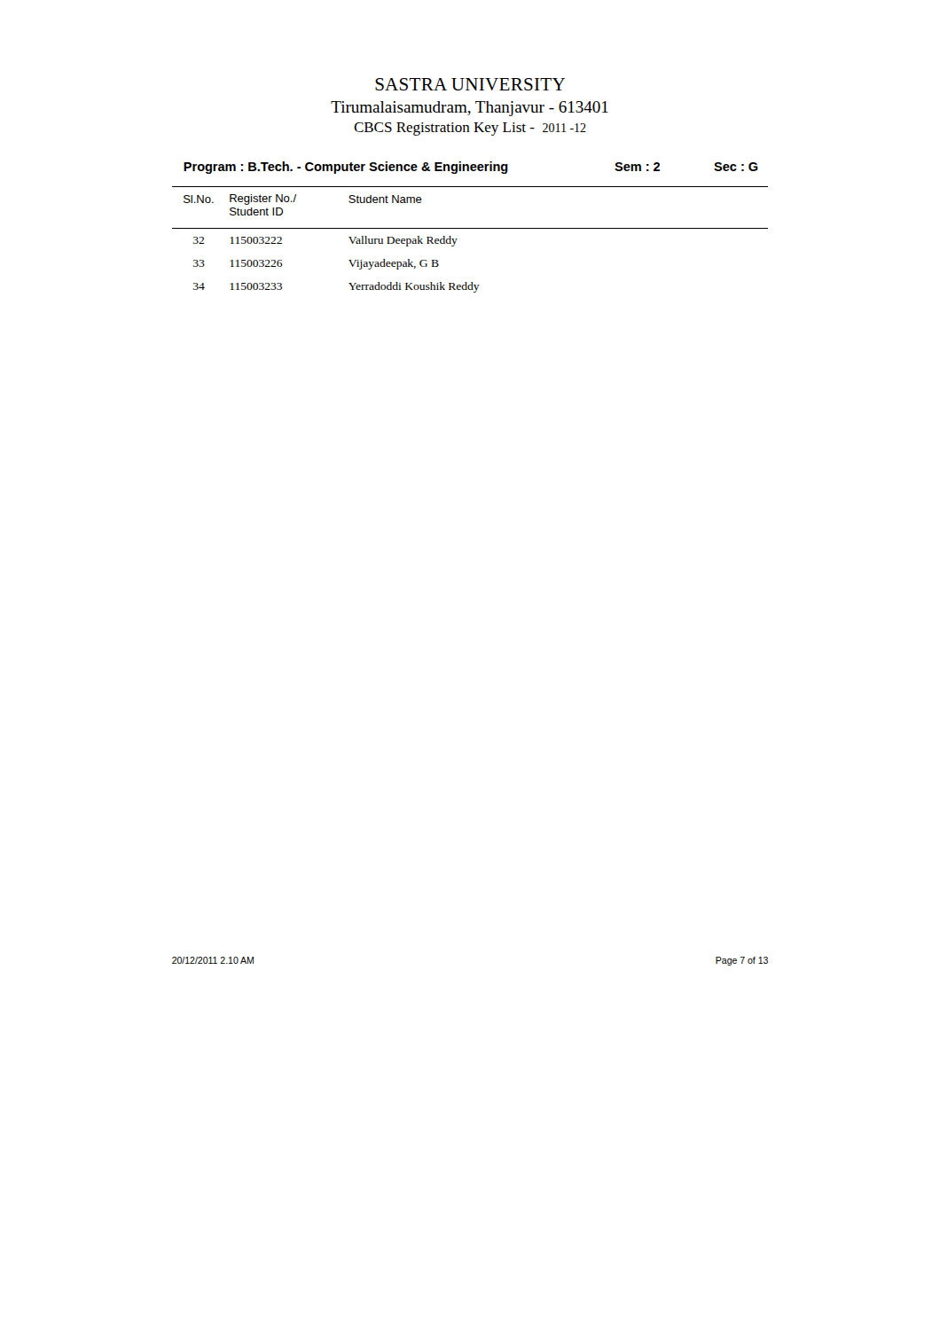SASTRA UNIVERSITY
Tirumalaisamudram, Thanjavur - 613401
CBCS Registration Key List - 2011 -12
Program : B.Tech. - Computer Science & Engineering
Sem : 2
Sec : G
| Sl.No. | Register No./ Student ID | Student Name |
| --- | --- | --- |
| 32 | 115003222 | Valluru Deepak Reddy |
| 33 | 115003226 | Vijayadeepak, G B |
| 34 | 115003233 | Yerradoddi Koushik Reddy |
20/12/2011 2.10 AM
Page 7 of 13